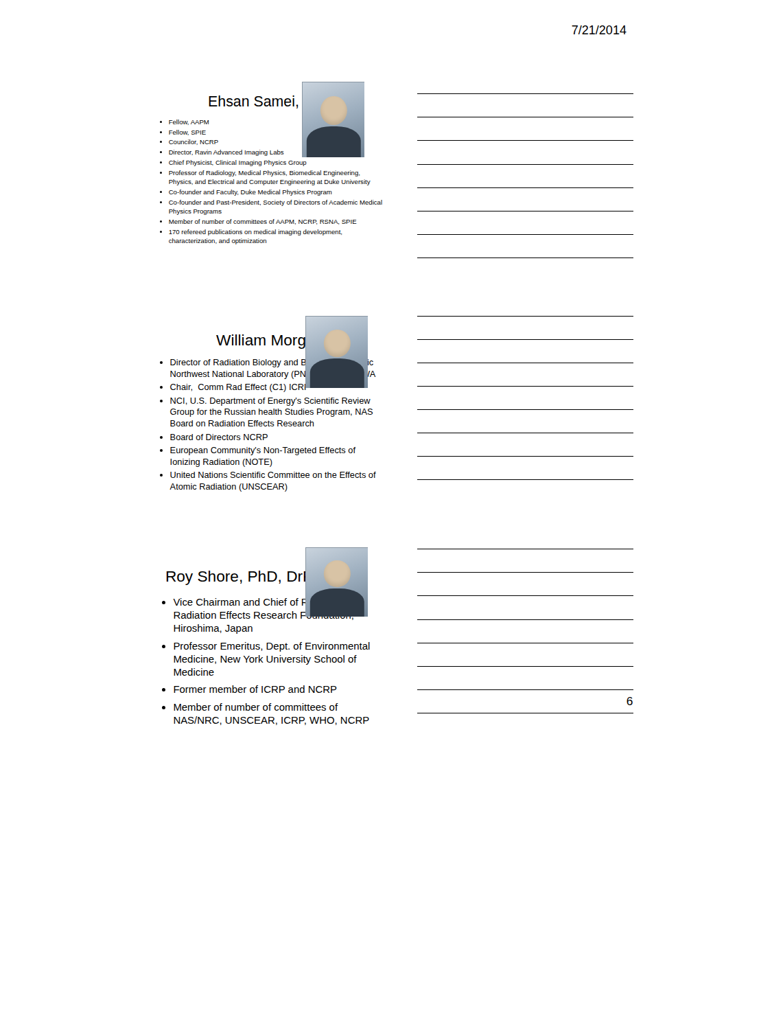7/21/2014
Ehsan Samei, PhD
Fellow, AAPM
Fellow, SPIE
Councilor, NCRP
Director, Ravin Advanced Imaging Labs
Chief Physicist, Clinical Imaging Physics Group
Professor of Radiology, Medical Physics, Biomedical Engineering, Physics, and Electrical and Computer Engineering at Duke University
Co-founder and Faculty, Duke Medical Physics Program
Co-founder and Past-President, Society of Directors of Academic Medical Physics Programs
Member of number of committees of AAPM, NCRP, RSNA, SPIE
170 refereed publications on medical imaging development, characterization, and optimization
William Morgan
Director of Radiation Biology and Biophysics, Pacific Northwest National Laboratory (PNNL) Richland, WA
Chair, Comm Rad Effect (C1) ICRP
NCI, U.S. Department of Energy's Scientific Review Group for the Russian health Studies Program, NAS Board on Radiation Effects Research
Board of Directors NCRP
European Community's Non-Targeted Effects of Ionizing Radiation (NOTE)
United Nations Scientific Committee on the Effects of Atomic Radiation (UNSCEAR)
Roy Shore, PhD, DrPH
Vice Chairman and Chief of Research, Radiation Effects Research Foundation, Hiroshima, Japan
Professor Emeritus, Dept. of Environmental Medicine, New York University School of Medicine
Former member of ICRP and NCRP
Member of number of committees of NAS/NRC, UNSCEAR, ICRP, WHO, NCRP
6